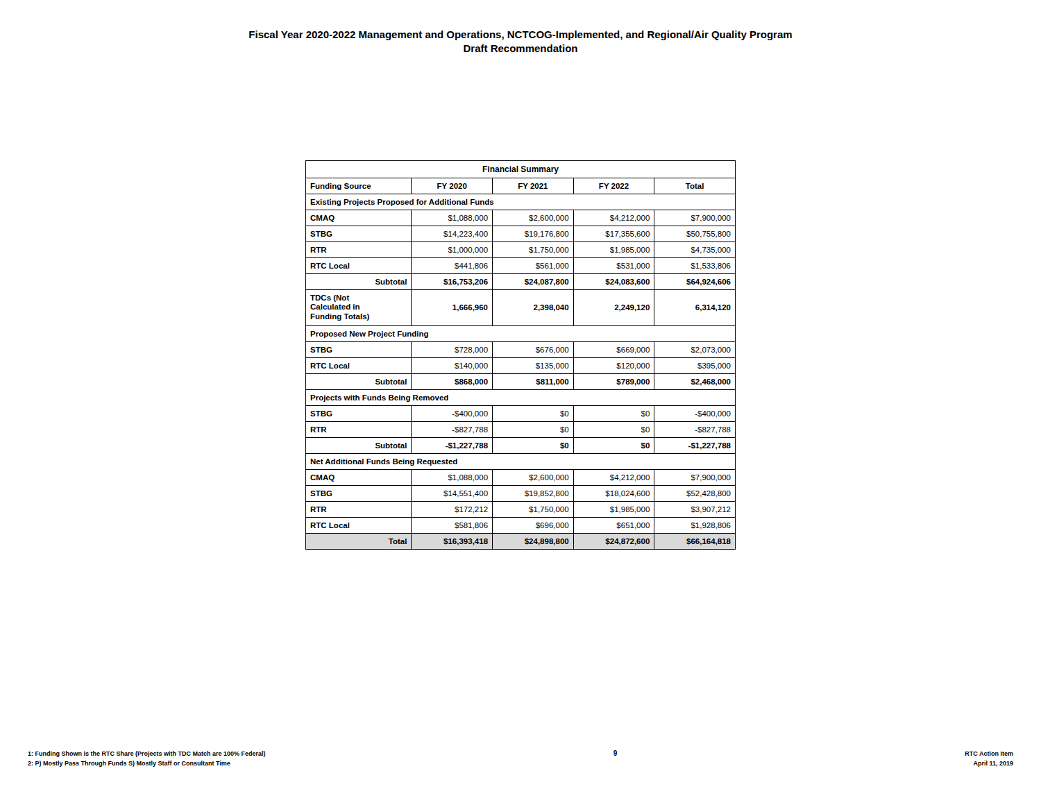Fiscal Year 2020-2022 Management and Operations, NCTCOG-Implemented, and Regional/Air Quality Program
Draft Recommendation
| Financial Summary |
| --- |
| Funding Source | FY 2020 | FY 2021 | FY 2022 | Total |
| Existing Projects Proposed for Additional Funds |
| CMAQ | $1,088,000 | $2,600,000 | $4,212,000 | $7,900,000 |
| STBG | $14,223,400 | $19,176,800 | $17,355,600 | $50,755,800 |
| RTR | $1,000,000 | $1,750,000 | $1,985,000 | $4,735,000 |
| RTC Local | $441,806 | $561,000 | $531,000 | $1,533,806 |
| Subtotal | $16,753,206 | $24,087,800 | $24,083,600 | $64,924,606 |
| TDCs (Not Calculated in Funding Totals) | 1,666,960 | 2,398,040 | 2,249,120 | 6,314,120 |
| Proposed New Project Funding |
| STBG | $728,000 | $676,000 | $669,000 | $2,073,000 |
| RTC Local | $140,000 | $135,000 | $120,000 | $395,000 |
| Subtotal | $868,000 | $811,000 | $789,000 | $2,468,000 |
| Projects with Funds Being Removed |
| STBG | -$400,000 | $0 | $0 | -$400,000 |
| RTR | -$827,788 | $0 | $0 | -$827,788 |
| Subtotal | -$1,227,788 | $0 | $0 | -$1,227,788 |
| Net Additional Funds Being Requested |
| CMAQ | $1,088,000 | $2,600,000 | $4,212,000 | $7,900,000 |
| STBG | $14,551,400 | $19,852,800 | $18,024,600 | $52,428,800 |
| RTR | $172,212 | $1,750,000 | $1,985,000 | $3,907,212 |
| RTC Local | $581,806 | $696,000 | $651,000 | $1,928,806 |
| Total | $16,393,418 | $24,898,800 | $24,872,600 | $66,164,818 |
1: Funding Shown is the RTC Share (Projects with TDC Match are 100% Federal)
2: P) Mostly Pass Through Funds S) Mostly Staff or Consultant Time
RTC Action Item
April 11, 2019
9